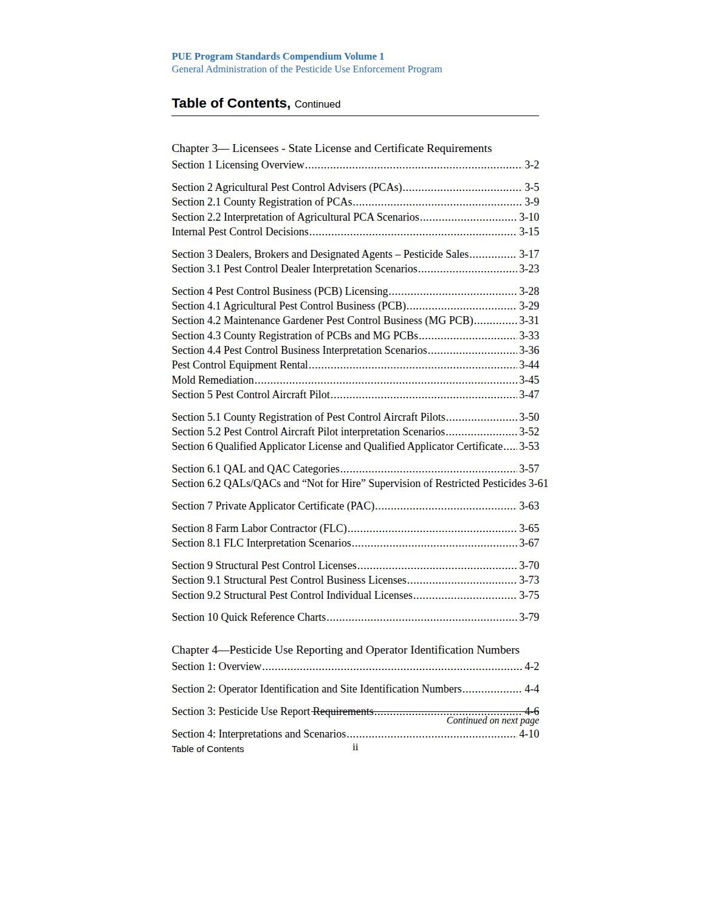PUE Program Standards Compendium Volume 1
General Administration of the Pesticide Use Enforcement Program
Table of Contents, Continued
Chapter 3— Licensees - State License and Certificate Requirements
Section 1 Licensing Overview ........................................................................................ 3-2
Section 2 Agricultural Pest Control Advisers (PCAs) .................................................... 3-5
Section 2.1 County Registration of PCAs ............................................................. 3-9
Section 2.2 Interpretation of Agricultural PCA Scenarios ........................................ 3-10
Internal Pest Control Decisions .......................................................................... 3-15
Section 3 Dealers, Brokers and Designated Agents – Pesticide Sales ............................ 3-17
Section 3.1 Pest Control Dealer Interpretation Scenarios ........................................ 3-23
Section 4 Pest Control Business (PCB) Licensing ......................................................... 3-28
Section 4.1 Agricultural Pest Control Business (PCB) ............................................. 3-29
Section 4.2 Maintenance Gardener Pest Control Business (MG PCB) ..................... 3-31
Section 4.3 County Registration of PCBs and MG PCBs ........................................ 3-33
Section 4.4 Pest Control Business Interpretation Scenarios ..................................... 3-36
Pest Control Equipment Rental .......................................................................... 3-44
Mold Remediation ............................................................................................. 3-45
Section 5 Pest Control Aircraft Pilot ............................................................................. 3-47
Section 5.1 County Registration of Pest Control Aircraft Pilots .............................. 3-50
Section 5.2 Pest Control Aircraft Pilot interpretation Scenarios .............................. 3-52
Section 6 Qualified Applicator License and Qualified Applicator Certificate ............... 3-53
Section 6.1 QAL and QAC Categories .................................................................... 3-57
Section 6.2 QALs/QACs and “Not for Hire” Supervision of Restricted Pesticides .. 3-61
Section 7 Private Applicator Certificate (PAC) ............................................................. 3-63
Section 8 Farm Labor Contractor (FLC) ....................................................................... 3-65
Section 8.1 FLC Interpretation Scenarios ............................................................. 3-67
Section 9 Structural Pest Control Licenses .................................................................... 3-70
Section 9.1 Structural Pest Control Business Licenses ............................................. 3-73
Section 9.2 Structural Pest Control Individual Licenses .......................................... 3-75
Section 10 Quick Reference Charts .............................................................................. 3-79
Chapter 4—Pesticide Use Reporting and Operator Identification Numbers
Section 1: Overview ....................................................................................................... 4-2
Section 2: Operator Identification and Site Identification Numbers .............................. 4-4
Section 3: Pesticide Use Report Requirements ............................................................. 4-6
Section 4: Interpretations and Scenarios ....................................................................... 4-10
Continued on next page
ii
Table of Contents